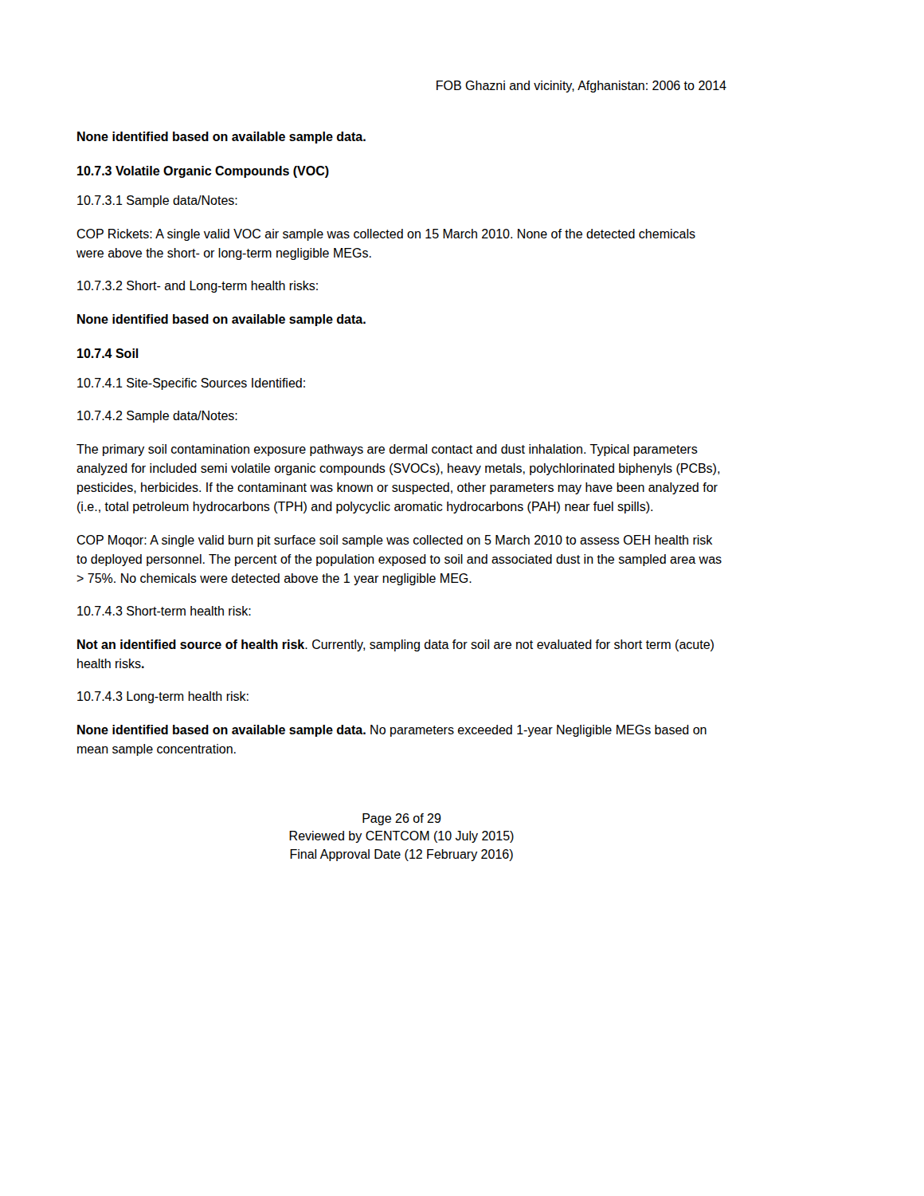FOB Ghazni and vicinity, Afghanistan: 2006 to 2014
None identified based on available sample data.
10.7.3 Volatile Organic Compounds (VOC)
10.7.3.1 Sample data/Notes:
COP Rickets: A single valid VOC air sample was collected on 15 March 2010. None of the detected chemicals were above the short- or long-term negligible MEGs.
10.7.3.2 Short- and Long-term health risks:
None identified based on available sample data.
10.7.4 Soil
10.7.4.1 Site-Specific Sources Identified:
10.7.4.2 Sample data/Notes:
The primary soil contamination exposure pathways are dermal contact and dust inhalation. Typical parameters analyzed for included semi volatile organic compounds (SVOCs), heavy metals, polychlorinated biphenyls (PCBs), pesticides, herbicides. If the contaminant was known or suspected, other parameters may have been analyzed for (i.e., total petroleum hydrocarbons (TPH) and polycyclic aromatic hydrocarbons (PAH) near fuel spills).
COP Moqor: A single valid burn pit surface soil sample was collected on 5 March 2010 to assess OEH health risk to deployed personnel. The percent of the population exposed to soil and associated dust in the sampled area was > 75%. No chemicals were detected above the 1 year negligible MEG.
10.7.4.3 Short-term health risk:
Not an identified source of health risk. Currently, sampling data for soil are not evaluated for short term (acute) health risks.
10.7.4.3 Long-term health risk:
None identified based on available sample data. No parameters exceeded 1-year Negligible MEGs based on mean sample concentration.
Page 26 of 29
Reviewed by CENTCOM (10 July 2015)
Final Approval Date (12 February 2016)